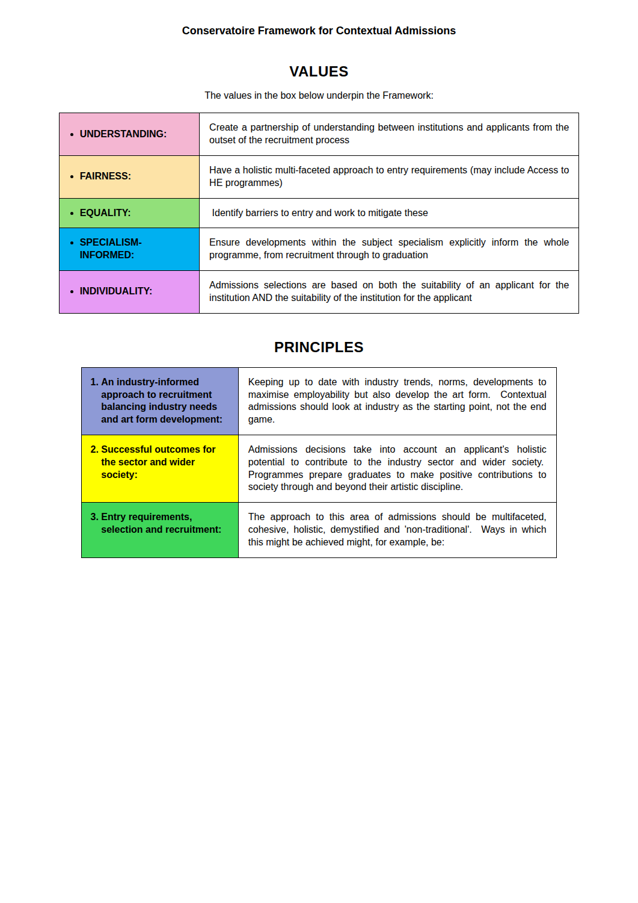Conservatoire Framework for Contextual Admissions
VALUES
The values in the box below underpin the Framework:
| UNDERSTANDING: | Create a partnership of understanding between institutions and applicants from the outset of the recruitment process |
| FAIRNESS: | Have a holistic multi-faceted approach to entry requirements (may include Access to HE programmes) |
| EQUALITY: | Identify barriers to entry and work to mitigate these |
| SPECIALISM-INFORMED: | Ensure developments within the subject specialism explicitly inform the whole programme, from recruitment through to graduation |
| INDIVIDUALITY: | Admissions selections are based on both the suitability of an applicant for the institution AND the suitability of the institution for the applicant |
PRINCIPLES
| An industry-informed approach to recruitment balancing industry needs and art form development: | Keeping up to date with industry trends, norms, developments to maximise employability but also develop the art form. Contextual admissions should look at industry as the starting point, not the end game. |
| Successful outcomes for the sector and wider society: | Admissions decisions take into account an applicant's holistic potential to contribute to the industry sector and wider society. Programmes prepare graduates to make positive contributions to society through and beyond their artistic discipline. |
| Entry requirements, selection and recruitment: | The approach to this area of admissions should be multifaceted, cohesive, holistic, demystified and 'non-traditional'. Ways in which this might be achieved might, for example, be: |